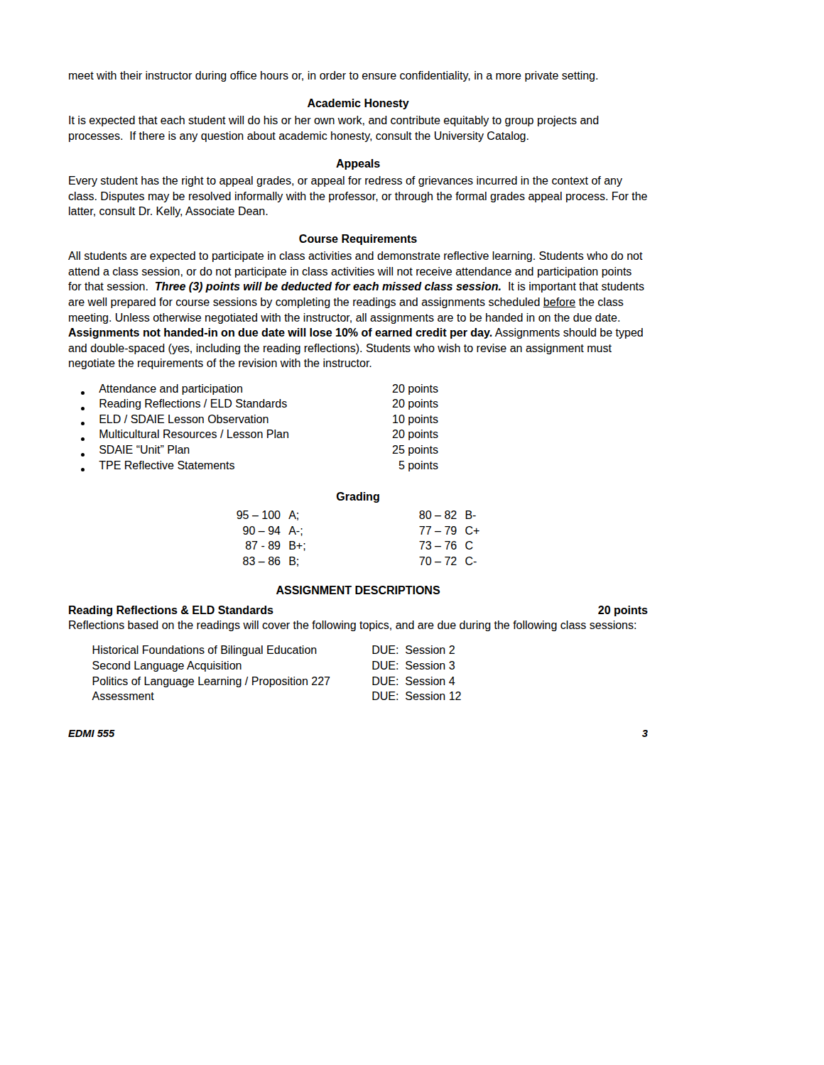meet with their instructor during office hours or, in order to ensure confidentiality, in a more private setting.
Academic Honesty
It is expected that each student will do his or her own work, and contribute equitably to group projects and processes. If there is any question about academic honesty, consult the University Catalog.
Appeals
Every student has the right to appeal grades, or appeal for redress of grievances incurred in the context of any class. Disputes may be resolved informally with the professor, or through the formal grades appeal process. For the latter, consult Dr. Kelly, Associate Dean.
Course Requirements
All students are expected to participate in class activities and demonstrate reflective learning. Students who do not attend a class session, or do not participate in class activities will not receive attendance and participation points for that session. Three (3) points will be deducted for each missed class session. It is important that students are well prepared for course sessions by completing the readings and assignments scheduled before the class meeting. Unless otherwise negotiated with the instructor, all assignments are to be handed in on the due date. Assignments not handed-in on due date will lose 10% of earned credit per day. Assignments should be typed and double-spaced (yes, including the reading reflections). Students who wish to revise an assignment must negotiate the requirements of the revision with the instructor.
| Attendance and participation | 20 points |
| Reading Reflections / ELD Standards | 20 points |
| ELD / SDAIE Lesson Observation | 10 points |
| Multicultural Resources / Lesson Plan | 20 points |
| SDAIE “Unit” Plan | 25 points |
| TPE Reflective Statements | 5 points |
Grading
| 95 – 100 | A; | 80 – 82 | B- |
| 90 – 94 | A-; | 77 – 79 | C+ |
| 87 - 89 | B+; | 73 – 76 | C |
| 83 – 86 | B; | 70 – 72 | C- |
ASSIGNMENT DESCRIPTIONS
Reading Reflections & ELD Standards 20 points
Reflections based on the readings will cover the following topics, and are due during the following class sessions:
| Historical Foundations of Bilingual Education | DUE: Session 2 |
| Second Language Acquisition | DUE: Session 3 |
| Politics of Language Learning / Proposition 227 | DUE: Session 4 |
| Assessment | DUE: Session 12 |
EDMI 555 3